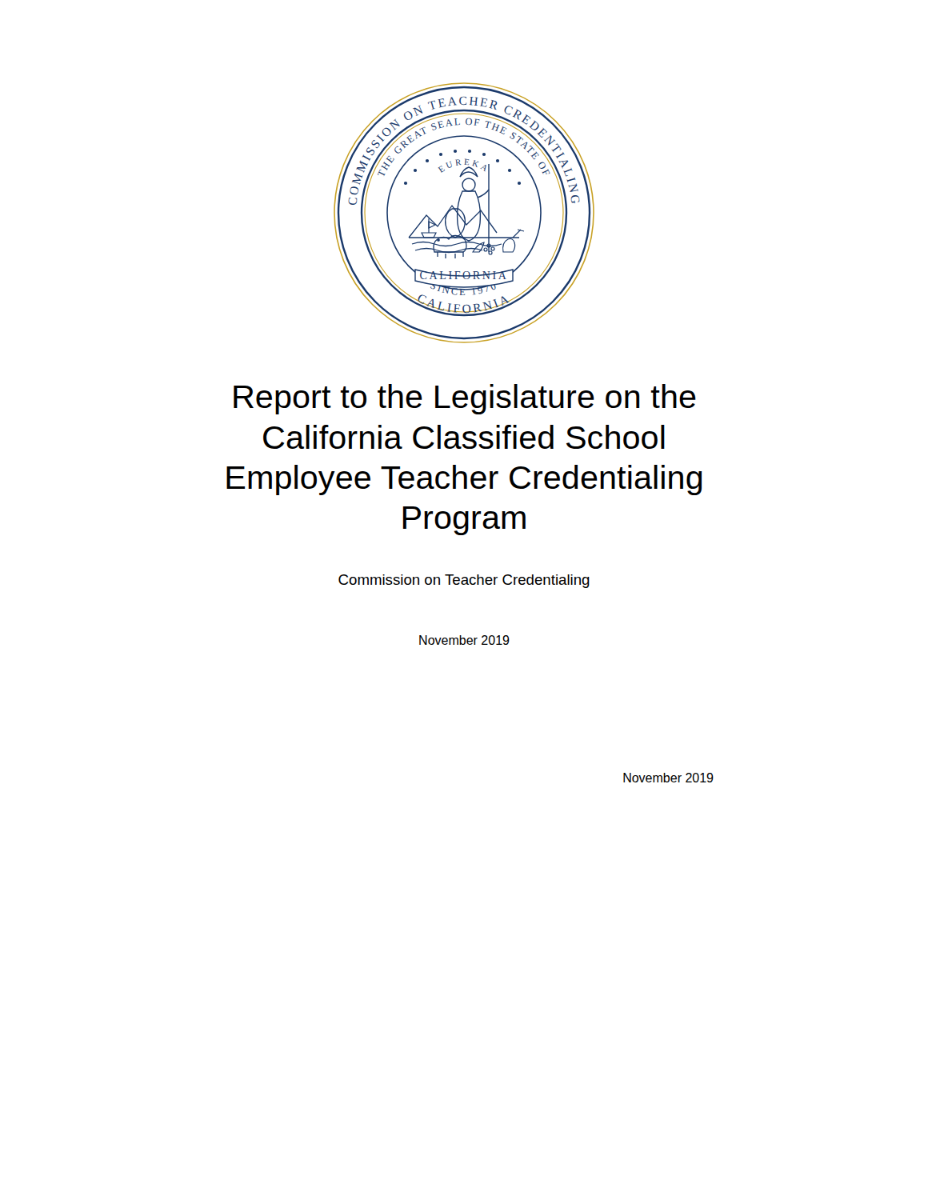California Commission on Teacher Credentialing — The Great Seal of the State of California — Eureka — Since 1970 COMMISSION ON TEACHER CREDENTIALING CALIFORNIA THE GREAT SEAL OF THE STATE OF SINCE 1970 EUREKA CALIFORNIA
Report to the Legislature on the California Classified School Employee Teacher Credentialing Program
Commission on Teacher Credentialing
November 2019
November 2019